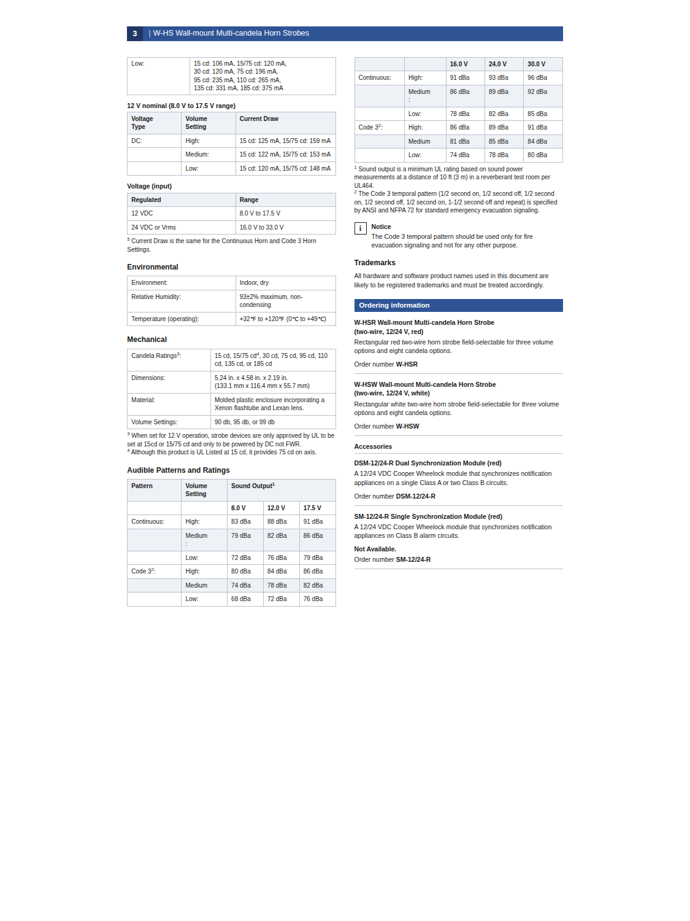3
|W-HS Wall-mount Multi-candela Horn Strobes
| Low: | 15 cd: 106 mA, 15/75 cd: 120 mA, 30 cd: 120 mA, 75 cd: 196 mA, 95 cd: 235 mA, 110 cd: 265 mA, 135 cd: 331 mA, 185 cd: 375 mA |
12 V nominal (8.0 V to 17.5 V range)
| Voltage Type | Volume Setting | Current Draw |
| --- | --- | --- |
| DC: | High: | 15 cd: 125 mA, 15/75 cd: 159 mA |
| | Medium: | 15 cd: 122 mA, 15/75 cd: 153 mA |
| | Low: | 15 cd: 120 mA, 15/75 cd: 148 mA |
Voltage (input)
| Regulated | Range |
| --- | --- |
| 12 VDC | 8.0 V to 17.5 V |
| 24 VDC or Vrms | 16.0 V to 33.0 V |
5 Current Draw is the same for the Continuous Horn and Code 3 Horn Settings.
Environmental
| Environment: | Indoor, dry |
| Relative Humidity: | 93±2% maximum, non-condensing |
| Temperature (operating): | +32℉ to +120℉ (0℃ to +49℃) |
Mechanical
| Candela Ratings 3 : | 15 cd, 15/75 cd 4 , 30 cd, 75 cd, 95 cd, 110 cd, 135 cd, or 185 cd |
| Dimensions: | 5.24 in. x 4.58 in. x 2.19 in. (133.1 mm x 116.4 mm x 55.7 mm) |
| Material: | Molded plastic enclosure incorporating a Xenon flashtube and Lexan lens. |
| Volume Settings: | 90 db, 95 db, or 99 db |
3 When set for 12 V operation, strobe devices are only approved by UL to be set at 15cd or 15/75 cd and only to be powered by DC not FWR.
4 Although this product is UL Listed at 15 cd, it provides 75 cd on axis.
Audible Patterns and Ratings
| Pattern | Volume Setting | Sound Output 1 |
| --- | --- | --- |
| | | 8.0 V | 12.0 V | 17.5 V |
| Continuous: | High: | 83 dBa | 88 dBa | 91 dBa |
| | Medium : | 79 dBa | 82 dBa | 86 dBa |
| | Low: | 72 dBa | 76 dBa | 79 dBa |
| Code 3 2 : | High: | 80 dBa | 84 dBa | 86 dBa |
| | Medium | 74 dBa | 78 dBa | 82 dBa |
| | Low: | 68 dBa | 72 dBa | 76 dBa |
| | | 16.0 V | 24.0 V | 30.0 V |
| --- | --- | --- | --- | --- |
| Continuous: | High: | 91 dBa | 93 dBa | 96 dBa |
| | Medium : | 86 dBa | 89 dBa | 92 dBa |
| | Low: | 78 dBa | 82 dBa | 85 dBa |
| Code 3 2 : | High: | 86 dBa | 89 dBa | 91 dBa |
| | Medium | 81 dBa | 85 dBa | 84 dBa |
| | Low: | 74 dBa | 78 dBa | 80 dBa |
1 Sound output is a minimum UL rating based on sound power measurements at a distance of 10 ft (3 m) in a reverberant test room per UL464.
2 The Code 3 temporal pattern (1/2 second on, 1/2 second off, 1/2 second on, 1/2 second off, 1/2 second on, 1-1/2 second off and repeat) is specified by ANSI and NFPA 72 for standard emergency evacuation signaling.
i
Notice The Code 3 temporal pattern should be used only for fire evacuation signaling and not for any other purpose.
Trademarks
All hardware and software product names used in this document are likely to be registered trademarks and must be treated accordingly.
Ordering information
W-HSR Wall-mount Multi-candela Horn Strobe
(two-wire, 12/24 V, red)
Rectangular red two-wire horn strobe field-selectable for three volume options and eight candela options.
Order number W-HSR
W-HSW Wall-mount Multi-candela Horn Strobe
(two-wire, 12/24 V, white)
Rectangular white two-wire horn strobe field-selectable for three volume options and eight candela options.
Order number W-HSW
Accessories
DSM-12/24-R Dual Synchronization Module (red)
A 12/24 VDC Cooper Wheelock module that synchronizes notification appliances on a single Class A or two Class B circuits.
Order number DSM-12/24-R
SM-12/24-R Single Synchronization Module (red)
A 12/24 VDC Cooper Wheelock module that synchronizes notification appliances on Class B alarm circuits.
Not Available.
Order number SM-12/24-R